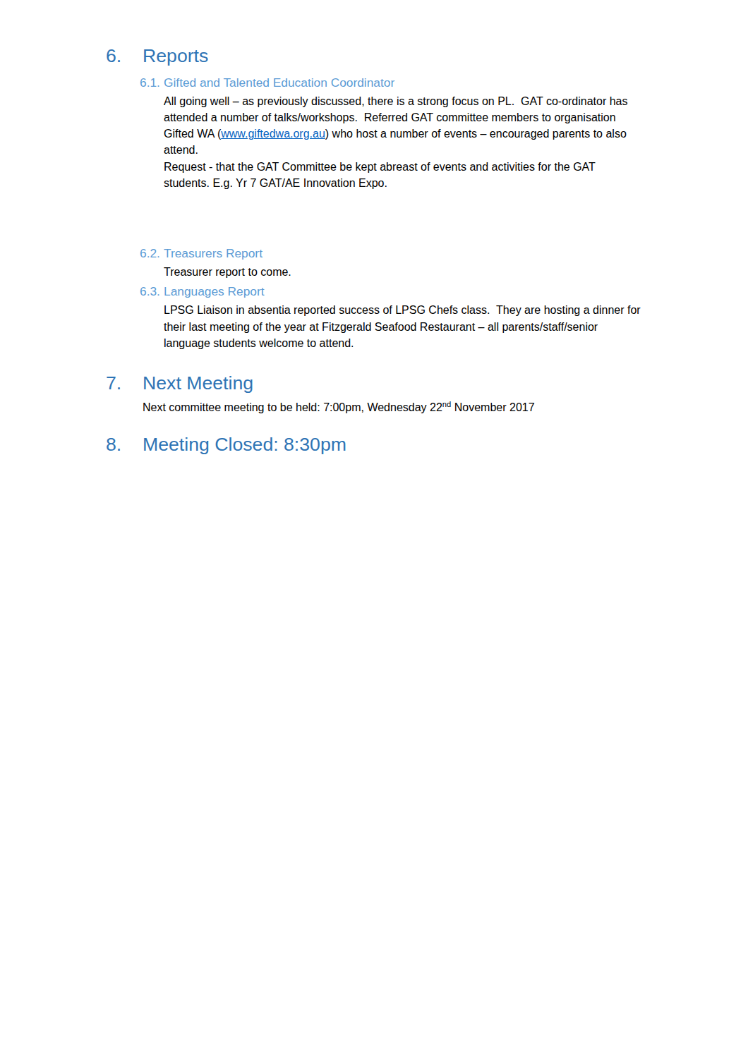6. Reports
6.1. Gifted and Talented Education Coordinator
All going well – as previously discussed, there is a strong focus on PL. GAT co-ordinator has attended a number of talks/workshops. Referred GAT committee members to organisation Gifted WA (www.giftedwa.org.au) who host a number of events – encouraged parents to also attend.
Request - that the GAT Committee be kept abreast of events and activities for the GAT students. E.g. Yr 7 GAT/AE Innovation Expo.
6.2. Treasurers Report
Treasurer report to come.
6.3. Languages Report
LPSG Liaison in absentia reported success of LPSG Chefs class. They are hosting a dinner for their last meeting of the year at Fitzgerald Seafood Restaurant – all parents/staff/senior language students welcome to attend.
7. Next Meeting
Next committee meeting to be held: 7:00pm, Wednesday 22nd November 2017
8. Meeting Closed: 8:30pm